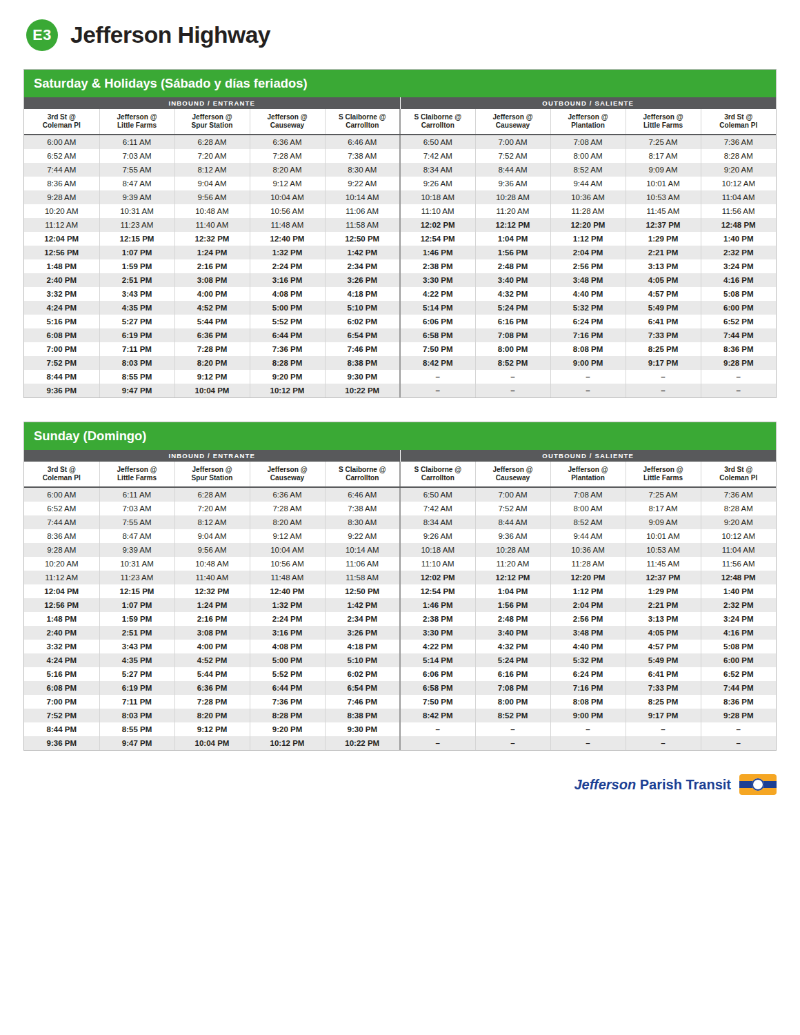E3
Jefferson Highway
Saturday & Holidays (Sábado y días feriados)
| INBOUND / ENTRANTE | OUTBOUND / SALIENTE |
| --- | --- |
| 3rd St @ Coleman Pl | Jefferson @ Little Farms | Jefferson @ Spur Station | Jefferson @ Causeway | S Claiborne @ Carrollton | S Claiborne @ Carrollton | Jefferson @ Causeway | Jefferson @ Plantation | Jefferson @ Little Farms | 3rd St @ Coleman Pl |
| 6:00 AM | 6:11 AM | 6:28 AM | 6:36 AM | 6:46 AM | 6:50 AM | 7:00 AM | 7:08 AM | 7:25 AM | 7:36 AM |
| 6:52 AM | 7:03 AM | 7:20 AM | 7:28 AM | 7:38 AM | 7:42 AM | 7:52 AM | 8:00 AM | 8:17 AM | 8:28 AM |
| 7:44 AM | 7:55 AM | 8:12 AM | 8:20 AM | 8:30 AM | 8:34 AM | 8:44 AM | 8:52 AM | 9:09 AM | 9:20 AM |
| 8:36 AM | 8:47 AM | 9:04 AM | 9:12 AM | 9:22 AM | 9:26 AM | 9:36 AM | 9:44 AM | 10:01 AM | 10:12 AM |
| 9:28 AM | 9:39 AM | 9:56 AM | 10:04 AM | 10:14 AM | 10:18 AM | 10:28 AM | 10:36 AM | 10:53 AM | 11:04 AM |
| 10:20 AM | 10:31 AM | 10:48 AM | 10:56 AM | 11:06 AM | 11:10 AM | 11:20 AM | 11:28 AM | 11:45 AM | 11:56 AM |
| 11:12 AM | 11:23 AM | 11:40 AM | 11:48 AM | 11:58 AM | 12:02 PM | 12:12 PM | 12:20 PM | 12:37 PM | 12:48 PM |
| 12:04 PM | 12:15 PM | 12:32 PM | 12:40 PM | 12:50 PM | 12:54 PM | 1:04 PM | 1:12 PM | 1:29 PM | 1:40 PM |
| 12:56 PM | 1:07 PM | 1:24 PM | 1:32 PM | 1:42 PM | 1:46 PM | 1:56 PM | 2:04 PM | 2:21 PM | 2:32 PM |
| 1:48 PM | 1:59 PM | 2:16 PM | 2:24 PM | 2:34 PM | 2:38 PM | 2:48 PM | 2:56 PM | 3:13 PM | 3:24 PM |
| 2:40 PM | 2:51 PM | 3:08 PM | 3:16 PM | 3:26 PM | 3:30 PM | 3:40 PM | 3:48 PM | 4:05 PM | 4:16 PM |
| 3:32 PM | 3:43 PM | 4:00 PM | 4:08 PM | 4:18 PM | 4:22 PM | 4:32 PM | 4:40 PM | 4:57 PM | 5:08 PM |
| 4:24 PM | 4:35 PM | 4:52 PM | 5:00 PM | 5:10 PM | 5:14 PM | 5:24 PM | 5:32 PM | 5:49 PM | 6:00 PM |
| 5:16 PM | 5:27 PM | 5:44 PM | 5:52 PM | 6:02 PM | 6:06 PM | 6:16 PM | 6:24 PM | 6:41 PM | 6:52 PM |
| 6:08 PM | 6:19 PM | 6:36 PM | 6:44 PM | 6:54 PM | 6:58 PM | 7:08 PM | 7:16 PM | 7:33 PM | 7:44 PM |
| 7:00 PM | 7:11 PM | 7:28 PM | 7:36 PM | 7:46 PM | 7:50 PM | 8:00 PM | 8:08 PM | 8:25 PM | 8:36 PM |
| 7:52 PM | 8:03 PM | 8:20 PM | 8:28 PM | 8:38 PM | 8:42 PM | 8:52 PM | 9:00 PM | 9:17 PM | 9:28 PM |
| 8:44 PM | 8:55 PM | 9:12 PM | 9:20 PM | 9:30 PM | – | – | – | – | – |
| 9:36 PM | 9:47 PM | 10:04 PM | 10:12 PM | 10:22 PM | – | – | – | – | – |
Sunday (Domingo)
| INBOUND / ENTRANTE | OUTBOUND / SALIENTE |
| --- | --- |
| 3rd St @ Coleman Pl | Jefferson @ Little Farms | Jefferson @ Spur Station | Jefferson @ Causeway | S Claiborne @ Carrollton | S Claiborne @ Carrollton | Jefferson @ Causeway | Jefferson @ Plantation | Jefferson @ Little Farms | 3rd St @ Coleman Pl |
| 6:00 AM | 6:11 AM | 6:28 AM | 6:36 AM | 6:46 AM | 6:50 AM | 7:00 AM | 7:08 AM | 7:25 AM | 7:36 AM |
| 6:52 AM | 7:03 AM | 7:20 AM | 7:28 AM | 7:38 AM | 7:42 AM | 7:52 AM | 8:00 AM | 8:17 AM | 8:28 AM |
| 7:44 AM | 7:55 AM | 8:12 AM | 8:20 AM | 8:30 AM | 8:34 AM | 8:44 AM | 8:52 AM | 9:09 AM | 9:20 AM |
| 8:36 AM | 8:47 AM | 9:04 AM | 9:12 AM | 9:22 AM | 9:26 AM | 9:36 AM | 9:44 AM | 10:01 AM | 10:12 AM |
| 9:28 AM | 9:39 AM | 9:56 AM | 10:04 AM | 10:14 AM | 10:18 AM | 10:28 AM | 10:36 AM | 10:53 AM | 11:04 AM |
| 10:20 AM | 10:31 AM | 10:48 AM | 10:56 AM | 11:06 AM | 11:10 AM | 11:20 AM | 11:28 AM | 11:45 AM | 11:56 AM |
| 11:12 AM | 11:23 AM | 11:40 AM | 11:48 AM | 11:58 AM | 12:02 PM | 12:12 PM | 12:20 PM | 12:37 PM | 12:48 PM |
| 12:04 PM | 12:15 PM | 12:32 PM | 12:40 PM | 12:50 PM | 12:54 PM | 1:04 PM | 1:12 PM | 1:29 PM | 1:40 PM |
| 12:56 PM | 1:07 PM | 1:24 PM | 1:32 PM | 1:42 PM | 1:46 PM | 1:56 PM | 2:04 PM | 2:21 PM | 2:32 PM |
| 1:48 PM | 1:59 PM | 2:16 PM | 2:24 PM | 2:34 PM | 2:38 PM | 2:48 PM | 2:56 PM | 3:13 PM | 3:24 PM |
| 2:40 PM | 2:51 PM | 3:08 PM | 3:16 PM | 3:26 PM | 3:30 PM | 3:40 PM | 3:48 PM | 4:05 PM | 4:16 PM |
| 3:32 PM | 3:43 PM | 4:00 PM | 4:08 PM | 4:18 PM | 4:22 PM | 4:32 PM | 4:40 PM | 4:57 PM | 5:08 PM |
| 4:24 PM | 4:35 PM | 4:52 PM | 5:00 PM | 5:10 PM | 5:14 PM | 5:24 PM | 5:32 PM | 5:49 PM | 6:00 PM |
| 5:16 PM | 5:27 PM | 5:44 PM | 5:52 PM | 6:02 PM | 6:06 PM | 6:16 PM | 6:24 PM | 6:41 PM | 6:52 PM |
| 6:08 PM | 6:19 PM | 6:36 PM | 6:44 PM | 6:54 PM | 6:58 PM | 7:08 PM | 7:16 PM | 7:33 PM | 7:44 PM |
| 7:00 PM | 7:11 PM | 7:28 PM | 7:36 PM | 7:46 PM | 7:50 PM | 8:00 PM | 8:08 PM | 8:25 PM | 8:36 PM |
| 7:52 PM | 8:03 PM | 8:20 PM | 8:28 PM | 8:38 PM | 8:42 PM | 8:52 PM | 9:00 PM | 9:17 PM | 9:28 PM |
| 8:44 PM | 8:55 PM | 9:12 PM | 9:20 PM | 9:30 PM | – | – | – | – | – |
| 9:36 PM | 9:47 PM | 10:04 PM | 10:12 PM | 10:22 PM | – | – | – | – | – |
Jefferson Parish Transit